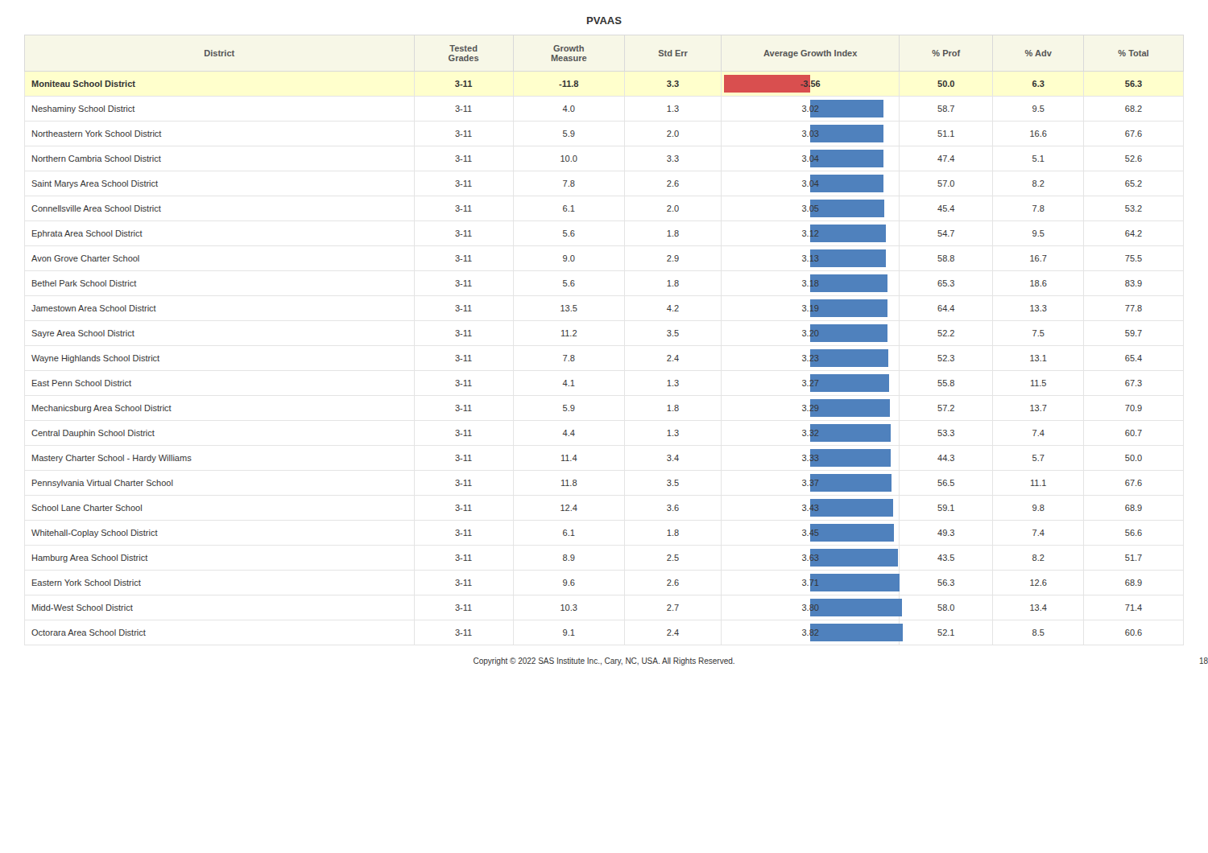PVAAS
| District | Tested Grades | Growth Measure | Std Err | Average Growth Index | % Prof | % Adv | % Total |
| --- | --- | --- | --- | --- | --- | --- | --- |
| Moniteau School District | 3-11 | -11.8 | 3.3 | -3.56 | 50.0 | 6.3 | 56.3 |
| Neshaminy School District | 3-11 | 4.0 | 1.3 | 3.02 | 58.7 | 9.5 | 68.2 |
| Northeastern York School District | 3-11 | 5.9 | 2.0 | 3.03 | 51.1 | 16.6 | 67.6 |
| Northern Cambria School District | 3-11 | 10.0 | 3.3 | 3.04 | 47.4 | 5.1 | 52.6 |
| Saint Marys Area School District | 3-11 | 7.8 | 2.6 | 3.04 | 57.0 | 8.2 | 65.2 |
| Connellsville Area School District | 3-11 | 6.1 | 2.0 | 3.05 | 45.4 | 7.8 | 53.2 |
| Ephrata Area School District | 3-11 | 5.6 | 1.8 | 3.12 | 54.7 | 9.5 | 64.2 |
| Avon Grove Charter School | 3-11 | 9.0 | 2.9 | 3.13 | 58.8 | 16.7 | 75.5 |
| Bethel Park School District | 3-11 | 5.6 | 1.8 | 3.18 | 65.3 | 18.6 | 83.9 |
| Jamestown Area School District | 3-11 | 13.5 | 4.2 | 3.19 | 64.4 | 13.3 | 77.8 |
| Sayre Area School District | 3-11 | 11.2 | 3.5 | 3.20 | 52.2 | 7.5 | 59.7 |
| Wayne Highlands School District | 3-11 | 7.8 | 2.4 | 3.23 | 52.3 | 13.1 | 65.4 |
| East Penn School District | 3-11 | 4.1 | 1.3 | 3.27 | 55.8 | 11.5 | 67.3 |
| Mechanicsburg Area School District | 3-11 | 5.9 | 1.8 | 3.29 | 57.2 | 13.7 | 70.9 |
| Central Dauphin School District | 3-11 | 4.4 | 1.3 | 3.32 | 53.3 | 7.4 | 60.7 |
| Mastery Charter School - Hardy Williams | 3-11 | 11.4 | 3.4 | 3.33 | 44.3 | 5.7 | 50.0 |
| Pennsylvania Virtual Charter School | 3-11 | 11.8 | 3.5 | 3.37 | 56.5 | 11.1 | 67.6 |
| School Lane Charter School | 3-11 | 12.4 | 3.6 | 3.43 | 59.1 | 9.8 | 68.9 |
| Whitehall-Coplay School District | 3-11 | 6.1 | 1.8 | 3.45 | 49.3 | 7.4 | 56.6 |
| Hamburg Area School District | 3-11 | 8.9 | 2.5 | 3.63 | 43.5 | 8.2 | 51.7 |
| Eastern York School District | 3-11 | 9.6 | 2.6 | 3.71 | 56.3 | 12.6 | 68.9 |
| Midd-West School District | 3-11 | 10.3 | 2.7 | 3.80 | 58.0 | 13.4 | 71.4 |
| Octorara Area School District | 3-11 | 9.1 | 2.4 | 3.82 | 52.1 | 8.5 | 60.6 |
Copyright © 2022 SAS Institute Inc., Cary, NC, USA. All Rights Reserved. 18